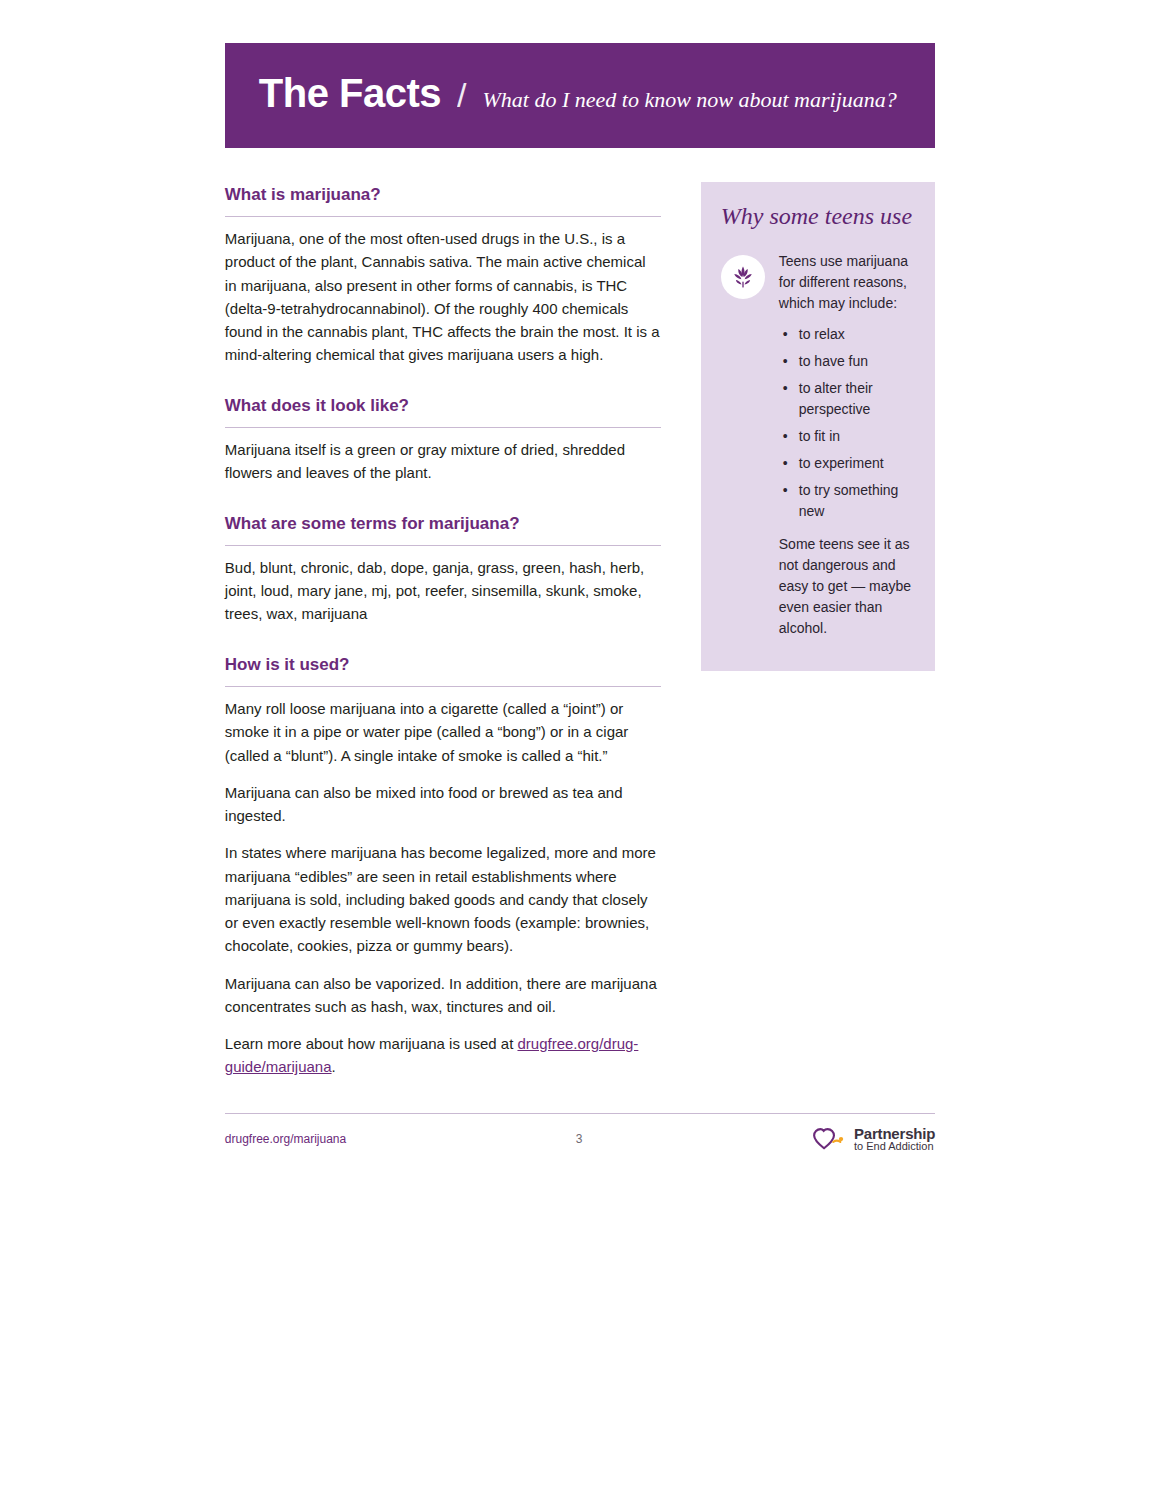The Facts
/ What do I need to know now about marijuana?
What is marijuana?
Marijuana, one of the most often-used drugs in the U.S., is a product of the plant, Cannabis sativa. The main active chemical in marijuana, also present in other forms of cannabis, is THC (delta-9-tetrahydrocannabinol). Of the roughly 400 chemicals found in the cannabis plant, THC affects the brain the most. It is a mind-altering chemical that gives marijuana users a high.
What does it look like?
Marijuana itself is a green or gray mixture of dried, shredded flowers and leaves of the plant.
What are some terms for marijuana?
Bud, blunt, chronic, dab, dope, ganja, grass, green, hash, herb, joint, loud, mary jane, mj, pot, reefer, sinsemilla, skunk, smoke, trees, wax, marijuana
How is it used?
Many roll loose marijuana into a cigarette (called a “joint”) or smoke it in a pipe or water pipe (called a “bong”) or in a cigar (called a “blunt”). A single intake of smoke is called a “hit.”
Marijuana can also be mixed into food or brewed as tea and ingested.
In states where marijuana has become legalized, more and more marijuana “edibles” are seen in retail establishments where marijuana is sold, including baked goods and candy that closely or even exactly resemble well-known foods (example: brownies, chocolate, cookies, pizza or gummy bears).
Marijuana can also be vaporized. In addition, there are marijuana concentrates such as hash, wax, tinctures and oil.
Learn more about how marijuana is used at drugfree.org/drug-guide/marijuana.
Why some teens use
Teens use marijuana for different reasons, which may include:
to relax
to have fun
to alter their perspective
to fit in
to experiment
to try something new
Some teens see it as not dangerous and easy to get — maybe even easier than alcohol.
drugfree.org/marijuana 3
Partnership to End Addiction